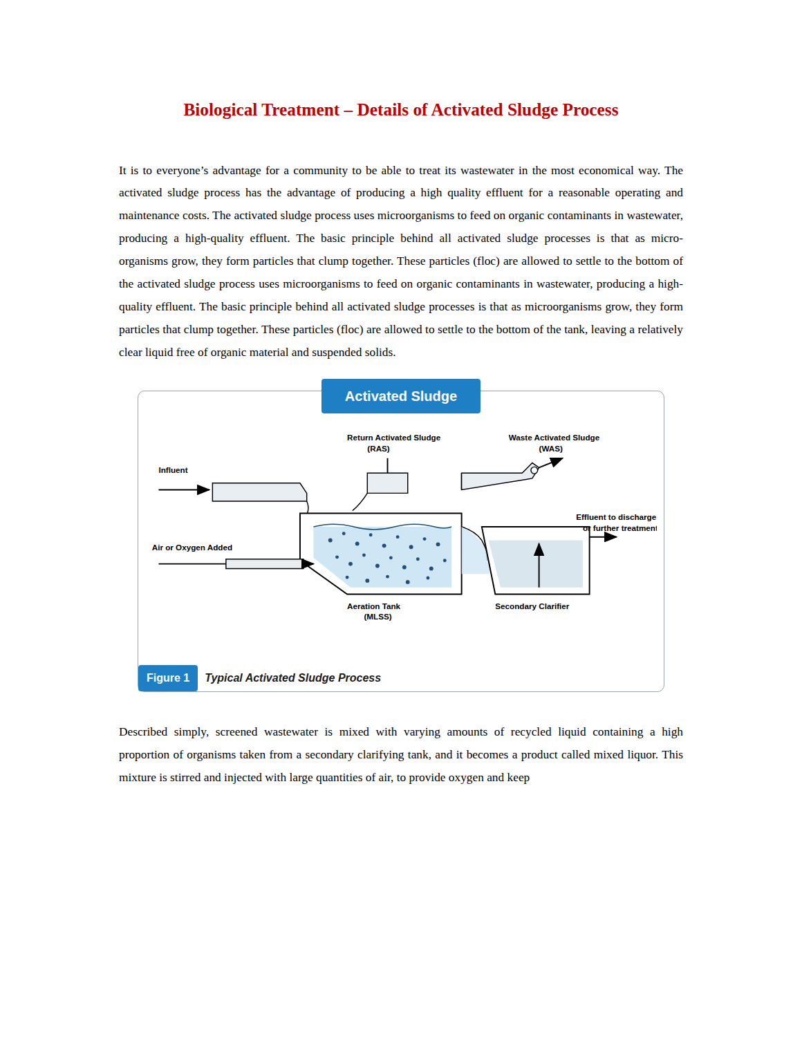Biological Treatment – Details of Activated Sludge Process
It is to everyone’s advantage for a community to be able to treat its wastewater in the most economical way. The activated sludge process has the advantage of producing a high quality effluent for a reasonable operating and maintenance costs. The activated sludge process uses microorganisms to feed on organic contaminants in wastewater, producing a high-quality effluent. The basic principle behind all activated sludge processes is that as micro-organisms grow, they form particles that clump together. These particles (floc) are allowed to settle to the bottom of the activated sludge process uses microorganisms to feed on organic contaminants in wastewater, producing a high-quality effluent. The basic principle behind all activated sludge processes is that as microorganisms grow, they form particles that clump together. These particles (floc) are allowed to settle to the bottom of the tank, leaving a relatively clear liquid free of organic material and suspended solids.
Activated Sludge
Return Activated Sludge (RAS) Waste Activated Sludge (WAS) Influent Air or Oxygen Added Effluent to discharge or further treatment Aeration Tank (MLSS) Secondary Clarifier
Figure 1 Typical Activated Sludge Process
Described simply, screened wastewater is mixed with varying amounts of recycled liquid containing a high proportion of organisms taken from a secondary clarifying tank, and it becomes a product called mixed liquor. This mixture is stirred and injected with large quantities of air, to provide oxygen and keep